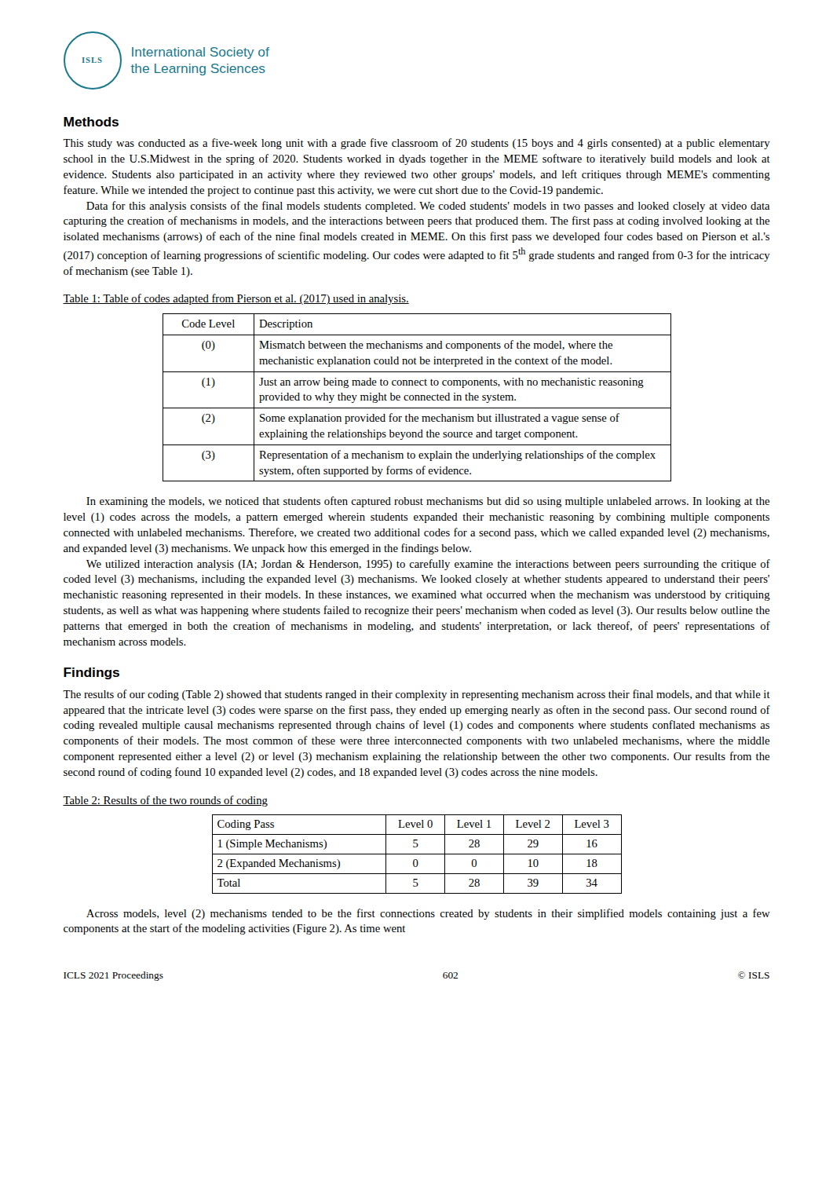ISLS
International Society of
the Learning Sciences
Methods
This study was conducted as a five-week long unit with a grade five classroom of 20 students (15 boys and 4 girls consented) at a public elementary school in the U.S.Midwest in the spring of 2020. Students worked in dyads together in the MEME software to iteratively build models and look at evidence. Students also participated in an activity where they reviewed two other groups' models, and left critiques through MEME's commenting feature. While we intended the project to continue past this activity, we were cut short due to the Covid-19 pandemic.
Data for this analysis consists of the final models students completed. We coded students' models in two passes and looked closely at video data capturing the creation of mechanisms in models, and the interactions between peers that produced them. The first pass at coding involved looking at the isolated mechanisms (arrows) of each of the nine final models created in MEME. On this first pass we developed four codes based on Pierson et al.'s (2017) conception of learning progressions of scientific modeling. Our codes were adapted to fit 5th grade students and ranged from 0-3 for the intricacy of mechanism (see Table 1).
Table 1: Table of codes adapted from Pierson et al. (2017) used in analysis.
| Code Level | Description |
| (0) | Mismatch between the mechanisms and components of the model, where the mechanistic explanation could not be interpreted in the context of the model. |
| (1) | Just an arrow being made to connect to components, with no mechanistic reasoning provided to why they might be connected in the system. |
| (2) | Some explanation provided for the mechanism but illustrated a vague sense of explaining the relationships beyond the source and target component. |
| (3) | Representation of a mechanism to explain the underlying relationships of the complex system, often supported by forms of evidence. |
In examining the models, we noticed that students often captured robust mechanisms but did so using multiple unlabeled arrows. In looking at the level (1) codes across the models, a pattern emerged wherein students expanded their mechanistic reasoning by combining multiple components connected with unlabeled mechanisms. Therefore, we created two additional codes for a second pass, which we called expanded level (2) mechanisms, and expanded level (3) mechanisms. We unpack how this emerged in the findings below.
We utilized interaction analysis (IA; Jordan & Henderson, 1995) to carefully examine the interactions between peers surrounding the critique of coded level (3) mechanisms, including the expanded level (3) mechanisms. We looked closely at whether students appeared to understand their peers' mechanistic reasoning represented in their models. In these instances, we examined what occurred when the mechanism was understood by critiquing students, as well as what was happening where students failed to recognize their peers' mechanism when coded as level (3). Our results below outline the patterns that emerged in both the creation of mechanisms in modeling, and students' interpretation, or lack thereof, of peers' representations of mechanism across models.
Findings
The results of our coding (Table 2) showed that students ranged in their complexity in representing mechanism across their final models, and that while it appeared that the intricate level (3) codes were sparse on the first pass, they ended up emerging nearly as often in the second pass. Our second round of coding revealed multiple causal mechanisms represented through chains of level (1) codes and components where students conflated mechanisms as components of their models. The most common of these were three interconnected components with two unlabeled mechanisms, where the middle component represented either a level (2) or level (3) mechanism explaining the relationship between the other two components. Our results from the second round of coding found 10 expanded level (2) codes, and 18 expanded level (3) codes across the nine models.
Table 2: Results of the two rounds of coding
| Coding Pass | Level 0 | Level 1 | Level 2 | Level 3 |
| --- | --- | --- | --- | --- |
| 1 (Simple Mechanisms) | 5 | 28 | 29 | 16 |
| 2 (Expanded Mechanisms) | 0 | 0 | 10 | 18 |
| Total | 5 | 28 | 39 | 34 |
Across models, level (2) mechanisms tended to be the first connections created by students in their simplified models containing just a few components at the start of the modeling activities (Figure 2). As time went
ICLS 2021 Proceedings 602 © ISLS